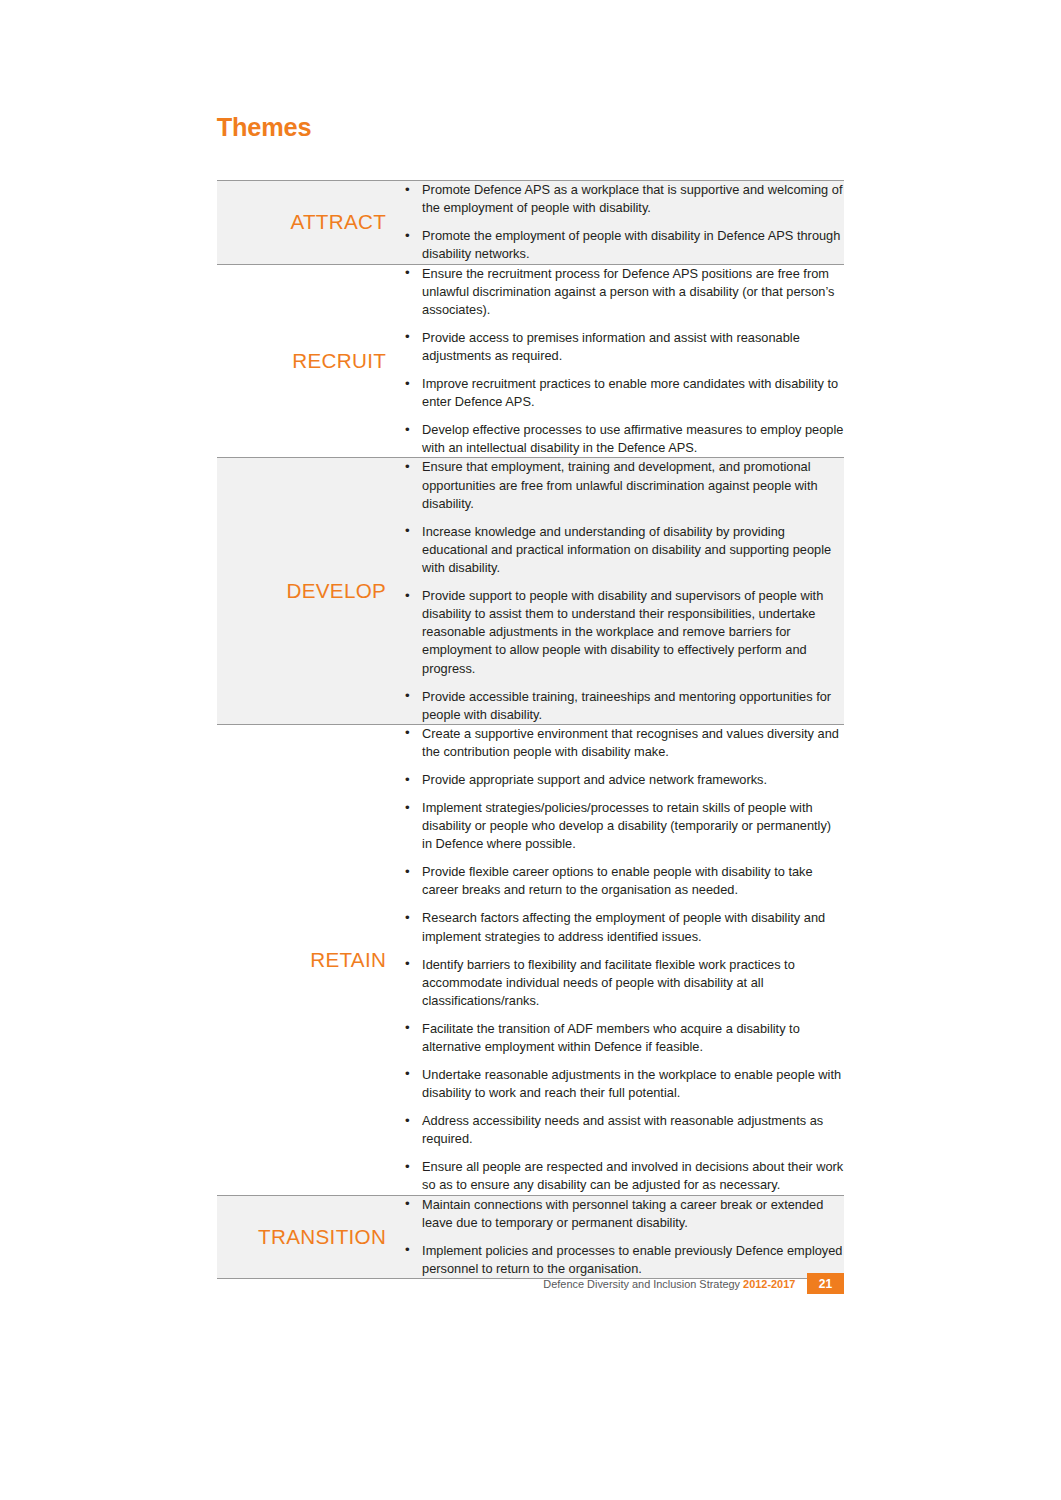Themes
| ATTRACT | Promote Defence APS as a workplace that is supportive and welcoming of the employment of people with disability. Promote the employment of people with disability in Defence APS through disability networks. |
| RECRUIT | Ensure the recruitment process for Defence APS positions are free from unlawful discrimination against a person with a disability (or that person’s associates). Provide access to premises information and assist with reasonable adjustments as required. Improve recruitment practices to enable more candidates with disability to enter Defence APS. Develop effective processes to use affirmative measures to employ people with an intellectual disability in the Defence APS. |
| DEVELOP | Ensure that employment, training and development, and promotional opportunities are free from unlawful discrimination against people with disability. Increase knowledge and understanding of disability by providing educational and practical information on disability and supporting people with disability. Provide support to people with disability and supervisors of people with disability to assist them to understand their responsibilities, undertake reasonable adjustments in the workplace and remove barriers for employment to allow people with disability to effectively perform and progress. Provide accessible training, traineeships and mentoring opportunities for people with disability. |
| RETAIN | Create a supportive environment that recognises and values diversity and the contribution people with disability make. Provide appropriate support and advice network frameworks. Implement strategies/policies/processes to retain skills of people with disability or people who develop a disability (temporarily or permanently) in Defence where possible. Provide flexible career options to enable people with disability to take career breaks and return to the organisation as needed. Research factors affecting the employment of people with disability and implement strategies to address identified issues. Identify barriers to flexibility and facilitate flexible work practices to accommodate individual needs of people with disability at all classifications/ranks. Facilitate the transition of ADF members who acquire a disability to alternative employment within Defence if feasible. Undertake reasonable adjustments in the workplace to enable people with disability to work and reach their full potential. Address accessibility needs and assist with reasonable adjustments as required. Ensure all people are respected and involved in decisions about their work so as to ensure any disability can be adjusted for as necessary. |
| TRANSITION | Maintain connections with personnel taking a career break or extended leave due to temporary or permanent disability. Implement policies and processes to enable previously Defence employed personnel to return to the organisation. |
Defence Diversity and Inclusion Strategy 2012-2017 21